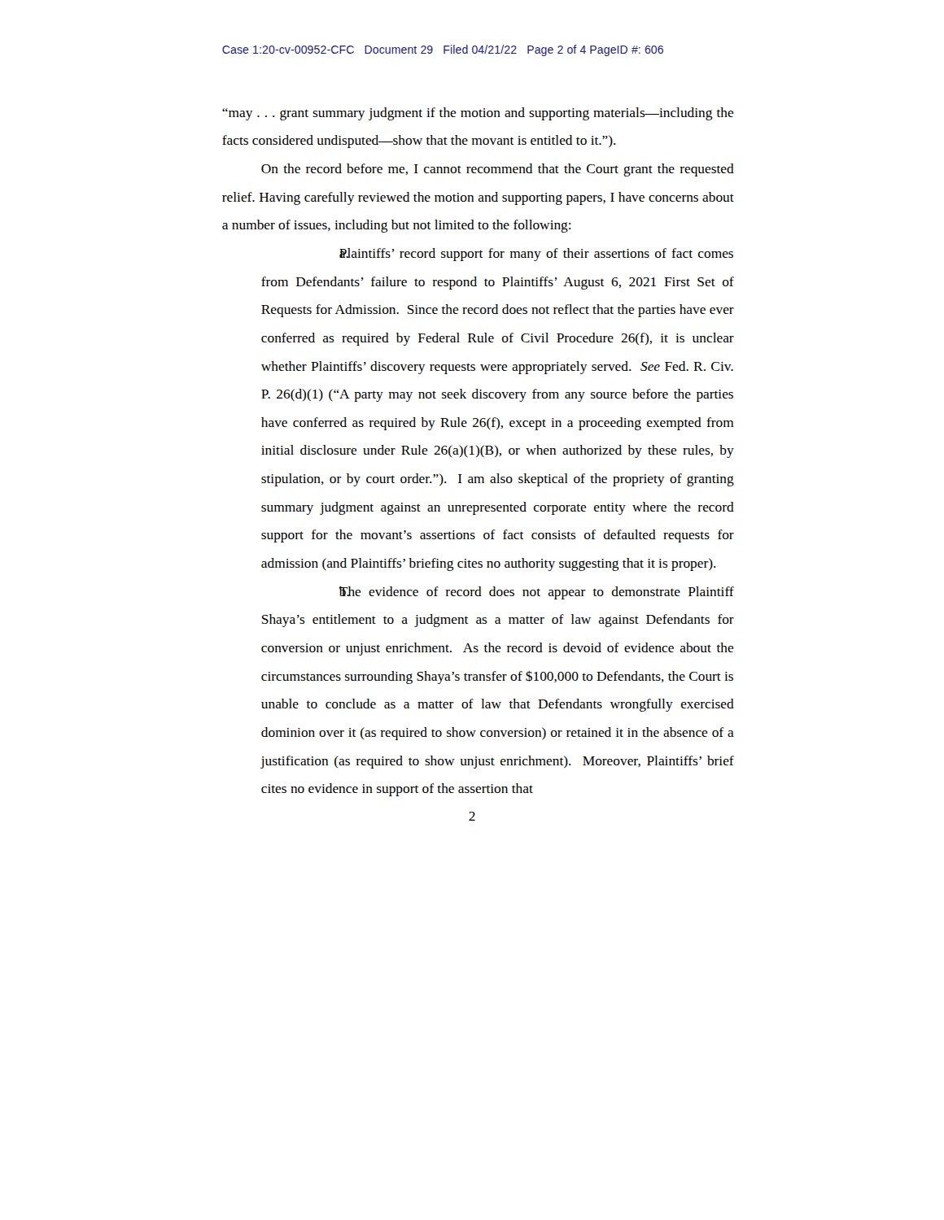Case 1:20-cv-00952-CFC Document 29 Filed 04/21/22 Page 2 of 4 PageID #: 606
“may . . . grant summary judgment if the motion and supporting materials—including the facts considered undisputed—show that the movant is entitled to it.”).
On the record before me, I cannot recommend that the Court grant the requested relief. Having carefully reviewed the motion and supporting papers, I have concerns about a number of issues, including but not limited to the following:
a. Plaintiffs’ record support for many of their assertions of fact comes from Defendants’ failure to respond to Plaintiffs’ August 6, 2021 First Set of Requests for Admission. Since the record does not reflect that the parties have ever conferred as required by Federal Rule of Civil Procedure 26(f), it is unclear whether Plaintiffs’ discovery requests were appropriately served. See Fed. R. Civ. P. 26(d)(1) (“A party may not seek discovery from any source before the parties have conferred as required by Rule 26(f), except in a proceeding exempted from initial disclosure under Rule 26(a)(1)(B), or when authorized by these rules, by stipulation, or by court order.”). I am also skeptical of the propriety of granting summary judgment against an unrepresented corporate entity where the record support for the movant’s assertions of fact consists of defaulted requests for admission (and Plaintiffs’ briefing cites no authority suggesting that it is proper).
b. The evidence of record does not appear to demonstrate Plaintiff Shaya’s entitlement to a judgment as a matter of law against Defendants for conversion or unjust enrichment. As the record is devoid of evidence about the circumstances surrounding Shaya’s transfer of $100,000 to Defendants, the Court is unable to conclude as a matter of law that Defendants wrongfully exercised dominion over it (as required to show conversion) or retained it in the absence of a justification (as required to show unjust enrichment). Moreover, Plaintiffs’ brief cites no evidence in support of the assertion that
2